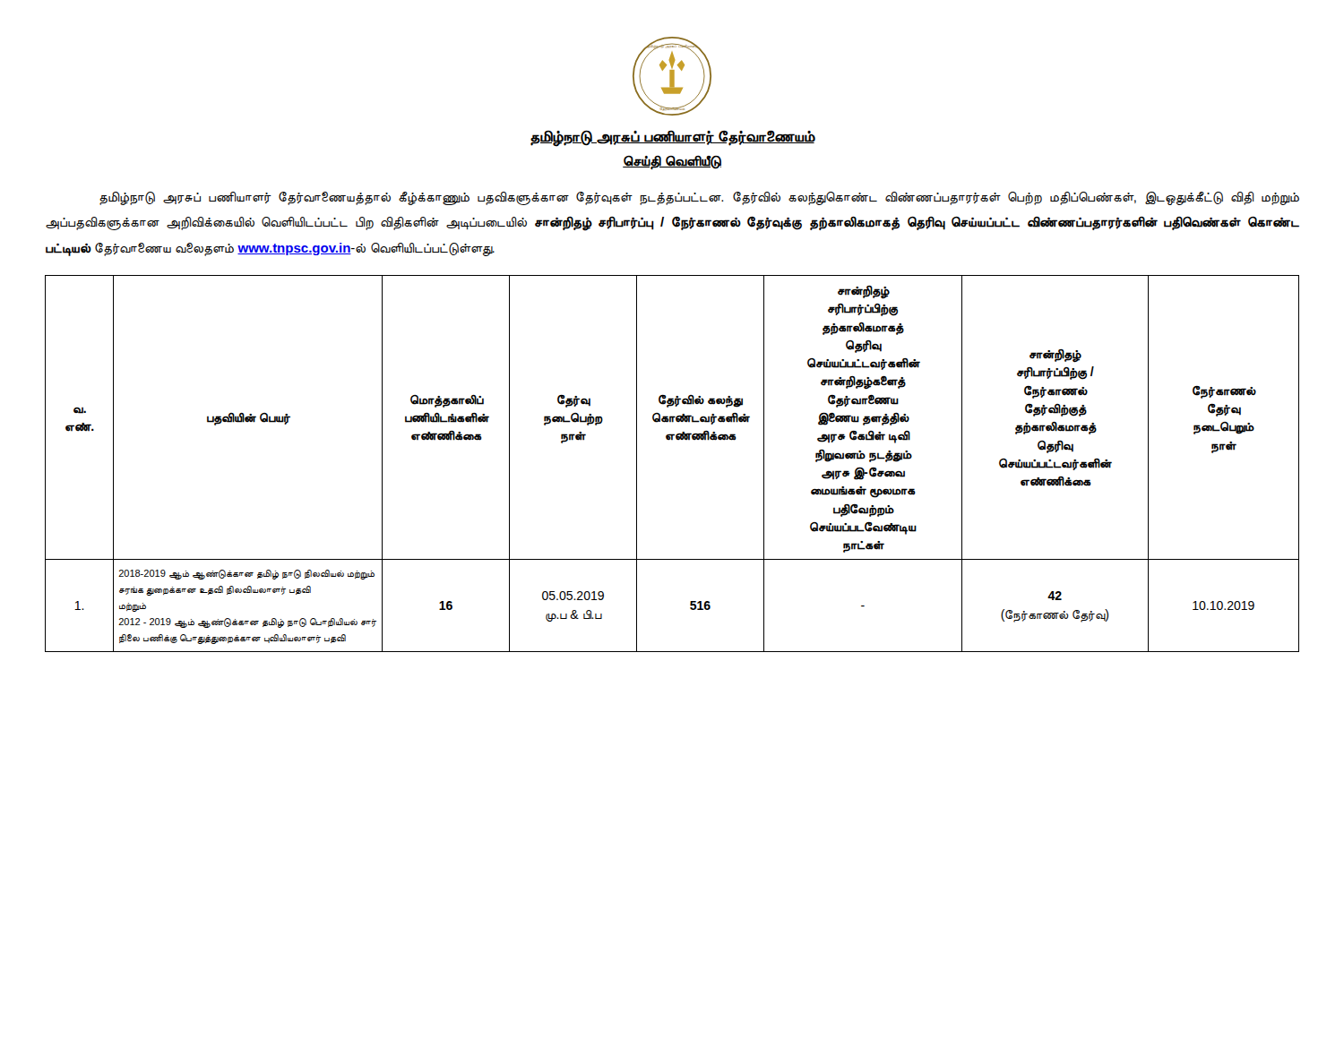தமிழ்நாடு அரசுப் பணியாளர் தேர்வாணையம்
தமிழ்நாடு அரசுப் பணியாளர் தேர்வாணையம்
செய்தி வெளியீடு
தமிழ்நாடு அரசுப் பணியாளர் தேர்வாணையத்தால் கீழ்க்காணும் பதவிகளுக்கான தேர்வுகள் நடத்தப்பட்டன. தேர்வில் கலந்துகொண்ட விண்ணப்பதாரர்கள் பெற்ற மதிப்பெண்கள், இடஒதுக்கீட்டு விதி மற்றும் அப்பதவிகளுக்கான அறிவிக்கையில் வெளியிடப்பட்ட பிற விதிகளின் அடிப்படையில் சான்றிதழ் சரிபார்ப்பு / நேர்காணல் தேர்வுக்கு தற்காலிகமாகத் தெரிவு செய்யப்பட்ட விண்ணப்பதாரர்களின் பதிவெண்கள் கொண்ட பட்டியல் தேர்வாணைய வலைதளம் www.tnpsc.gov.in-ல் வெளியிடப்பட்டுள்ளது.
| வ. எண். | பதவியின் பெயர் | மொத்தகாலிப் பணியிடங்களின் எண்ணிக்கை | தேர்வு நடைபெற்ற நாள் | தேர்வில் கலந்து கொண்டவர்களின் எண்ணிக்கை | சான்றிதழ் சரிபார்ப்பிற்கு தற்காலிகமாகத் தெரிவு செய்யப்பட்டவர்களின் சான்றிதழ்களைத் தேர்வாணைய இணைய தளத்தில் அரசு கேபிள் டிவி நிறுவனம் நடத்தும் அரசு இ-சேவை மையங்கள் மூலமாக பதிவேற்றம் செய்யப்படவேண்டிய நாட்கள் | சான்றிதழ் சரிபார்ப்பிற்கு / நேர்காணல் தேர்விற்குத் தற்காலிகமாகத் தெரிவு செய்யப்பட்டவர்களின் எண்ணிக்கை | நேர்காணல் தேர்வு நடைபெறும் நாள் |
| --- | --- | --- | --- | --- | --- | --- | --- |
| 1. | 2018-2019 ஆம் ஆண்டுக்கான தமிழ் நாடு நிலவியல் மற்றும் சுரங்க துறைக்கான உதவி நிலவியலாளர் பதவி மற்றும் 2012 - 2019 ஆம் ஆண்டுக்கான தமிழ் நாடு பொறியியல் சார் நிலை பணிக்கு பொதுத்துறைக்கான புவியியலாளர் பதவி | 16 | 05.05.2019 மு.ப & பி.ப | 516 | - | 42 (நேர்காணல் தேர்வு) | 10.10.2019 |